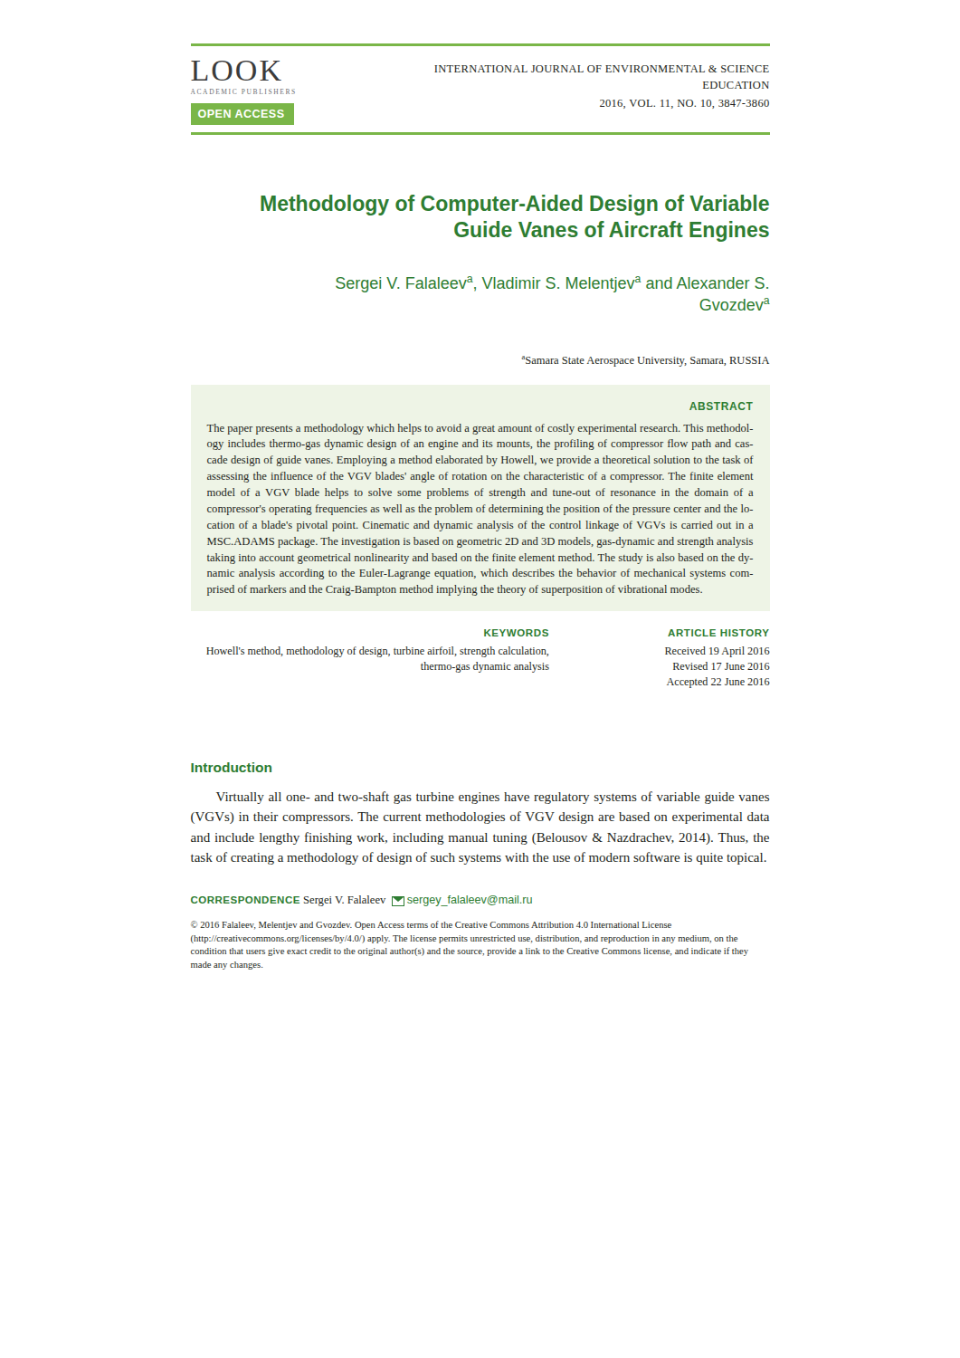LOOK
Academic Publishers
OPEN ACCESS
International Journal of Environmental & Science Education
2016, VOL. 11, NO. 10, 3847-3860
Methodology of Computer-Aided Design of Variable
Guide Vanes of Aircraft Engines
Sergei V. Falaleeva, Vladimir S. Melentjeva and Alexander S.
Gvozdeva
aSamara State Aerospace University, Samara, RUSSIA
Abstract
The paper presents a methodology which helps to avoid a great amount of costly experimental research. This methodology includes thermo-gas dynamic design of an engine and its mounts, the profiling of compressor flow path and cascade design of guide vanes. Employing a method elaborated by Howell, we provide a theoretical solution to the task of assessing the influence of the VGV blades' angle of rotation on the characteristic of a compressor. The finite element model of a VGV blade helps to solve some problems of strength and tune-out of resonance in the domain of a compressor's operating frequencies as well as the problem of determining the position of the pressure center and the location of a blade's pivotal point. Cinematic and dynamic analysis of the control linkage of VGVs is carried out in a MSC.ADAMS package. The investigation is based on geometric 2D and 3D models, gas-dynamic and strength analysis taking into account geometrical nonlinearity and based on the finite element method. The study is also based on the dynamic analysis according to the Euler-Lagrange equation, which describes the behavior of mechanical systems comprised of markers and the Craig-Bampton method implying the theory of superposition of vibrational modes.
Keywords
Howell's method, methodology of design, turbine airfoil, strength calculation, thermo-gas dynamic analysis
Article History
Received 19 April 2016
Revised 17 June 2016
Accepted 22 June 2016
Introduction
Virtually all one- and two-shaft gas turbine engines have regulatory systems of variable guide vanes (VGVs) in their compressors. The current methodologies of VGV design are based on experimental data and include lengthy finishing work, including manual tuning (Belousov & Nazdrachev, 2014). Thus, the task of creating a methodology of design of such systems with the use of modern software is quite topical.
Correspondence Sergei V. Falaleev sergey_falaleev@mail.ru
© 2016 Falaleev, Melentjev and Gvozdev. Open Access terms of the Creative Commons Attribution 4.0 International License (http://creativecommons.org/licenses/by/4.0/) apply. The license permits unrestricted use, distribution, and reproduction in any medium, on the condition that users give exact credit to the original author(s) and the source, provide a link to the Creative Commons license, and indicate if they made any changes.